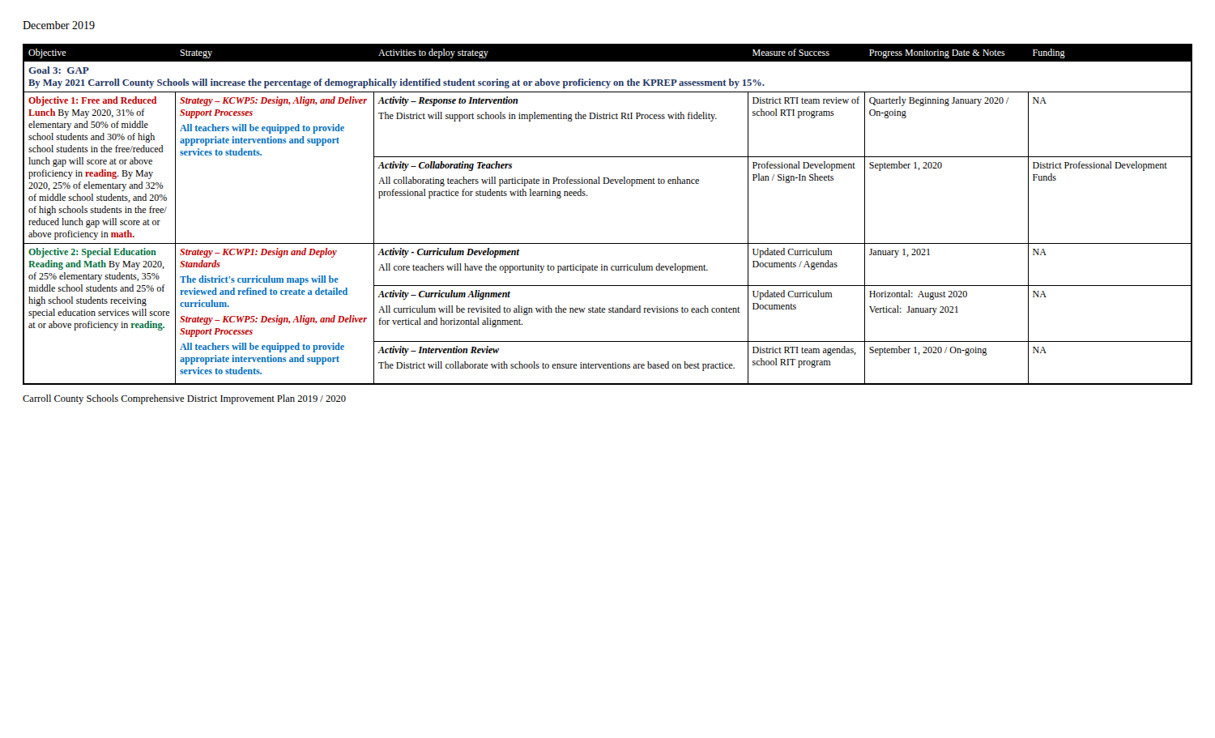December 2019
| Goal 3: GAP By May 2021 Carroll County Schools will increase the percentage of demographically identified student scoring at or above proficiency on the KPREP assessment by 15%. |
| Objective | Strategy | Activities to deploy strategy | Measure of Success | Progress Monitoring Date & Notes | Funding |
| Objective 1: Free and Reduced Lunch By May 2020, 31% of elementary and 50% of middle school students and 30% of high school students in the free/reduced lunch gap will score at or above proficiency in reading . By May 2020, 25% of elementary and 32% of middle school students, and 20% of high schools students in the free/ reduced lunch gap will score at or above proficiency in math. | Strategy – KCWP5: Design, Align, and Deliver Support Processes All teachers will be equipped to provide appropriate interventions and support services to students. | Activity – Response to Intervention The District will support schools in implementing the District RtI Process with fidelity. | District RTI team review of school RTI programs | Quarterly Beginning January 2020 / On-going | NA |
| Activity – Collaborating Teachers All collaborating teachers will participate in Professional Development to enhance professional practice for students with learning needs. | Professional Development Plan / Sign-In Sheets | September 1, 2020 | District Professional Development Funds |
| Objective 2: Special Education Reading and Math By May 2020, of 25% elementary students, 35% middle school students and 25% of high school students receiving special education services will score at or above proficiency in reading. | Strategy – KCWP1: Design and Deploy Standards The district's curriculum maps will be reviewed and refined to create a detailed curriculum. Strategy – KCWP5: Design, Align, and Deliver Support Processes All teachers will be equipped to provide appropriate interventions and support services to students. | Activity - Curriculum Development All core teachers will have the opportunity to participate in curriculum development. | Updated Curriculum Documents / Agendas | January 1, 2021 | NA |
| Activity – Curriculum Alignment All curriculum will be revisited to align with the new state standard revisions to each content for vertical and horizontal alignment. | Updated Curriculum Documents | Horizontal: August 2020 Vertical: January 2021 | NA |
| Activity – Intervention Review The District will collaborate with schools to ensure interventions are based on best practice. | District RTI team agendas, school RIT program | September 1, 2020 / On-going | NA |
Carroll County Schools Comprehensive District Improvement Plan 2019 / 2020